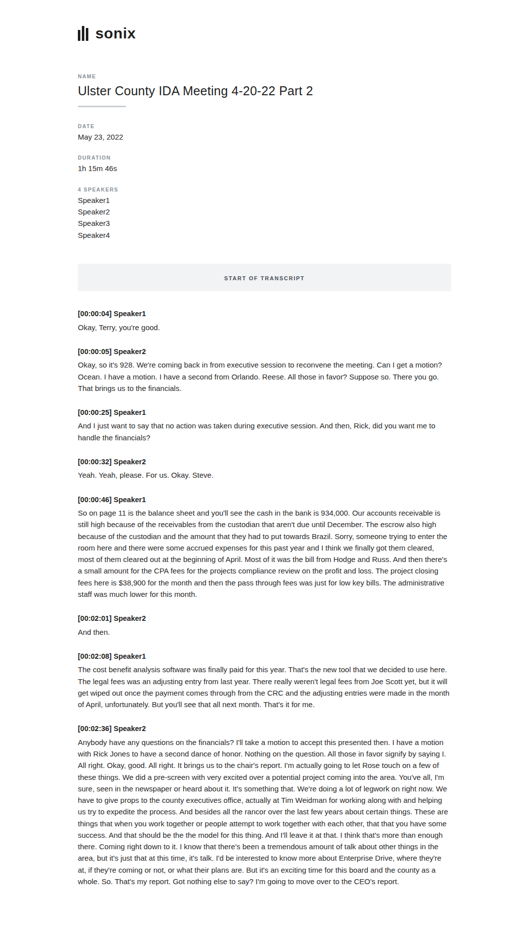sonix
Name
Ulster County IDA Meeting 4-20-22 Part 2
Date
May 23, 2022
Duration
1h 15m 46s
4 Speakers
Speaker1
Speaker2
Speaker3
Speaker4
Start of transcript
[00:00:04] Speaker1
Okay, Terry, you're good.
[00:00:05] Speaker2
Okay, so it's 928. We're coming back in from executive session to reconvene the meeting. Can I get a motion? Ocean. I have a motion. I have a second from Orlando. Reese. All those in favor? Suppose so. There you go. That brings us to the financials.
[00:00:25] Speaker1
And I just want to say that no action was taken during executive session. And then, Rick, did you want me to handle the financials?
[00:00:32] Speaker2
Yeah. Yeah, please. For us. Okay. Steve.
[00:00:46] Speaker1
So on page 11 is the balance sheet and you'll see the cash in the bank is 934,000. Our accounts receivable is still high because of the receivables from the custodian that aren't due until December. The escrow also high because of the custodian and the amount that they had to put towards Brazil. Sorry, someone trying to enter the room here and there were some accrued expenses for this past year and I think we finally got them cleared, most of them cleared out at the beginning of April. Most of it was the bill from Hodge and Russ. And then there's a small amount for the CPA fees for the projects compliance review on the profit and loss. The project closing fees here is $38,900 for the month and then the pass through fees was just for low key bills. The administrative staff was much lower for this month.
[00:02:01] Speaker2
And then.
[00:02:08] Speaker1
The cost benefit analysis software was finally paid for this year. That's the new tool that we decided to use here. The legal fees was an adjusting entry from last year. There really weren't legal fees from Joe Scott yet, but it will get wiped out once the payment comes through from the CRC and the adjusting entries were made in the month of April, unfortunately. But you'll see that all next month. That's it for me.
[00:02:36] Speaker2
Anybody have any questions on the financials? I'll take a motion to accept this presented then. I have a motion with Rick Jones to have a second dance of honor. Nothing on the question. All those in favor signify by saying I. All right. Okay, good. All right. It brings us to the chair's report. I'm actually going to let Rose touch on a few of these things. We did a pre-screen with very excited over a potential project coming into the area. You've all, I'm sure, seen in the newspaper or heard about it. It's something that. We're doing a lot of legwork on right now. We have to give props to the county executives office, actually at Tim Weidman for working along with and helping us try to expedite the process. And besides all the rancor over the last few years about certain things. These are things that when you work together or people attempt to work together with each other, that that you have some success. And that should be the the model for this thing. And I'll leave it at that. I think that's more than enough there. Coming right down to it. I know that there's been a tremendous amount of talk about other things in the area, but it's just that at this time, it's talk. I'd be interested to know more about Enterprise Drive, where they're at, if they're coming or not, or what their plans are. But it's an exciting time for this board and the county as a whole. So. That's my report. Got nothing else to say? I'm going to move over to the CEO's report.